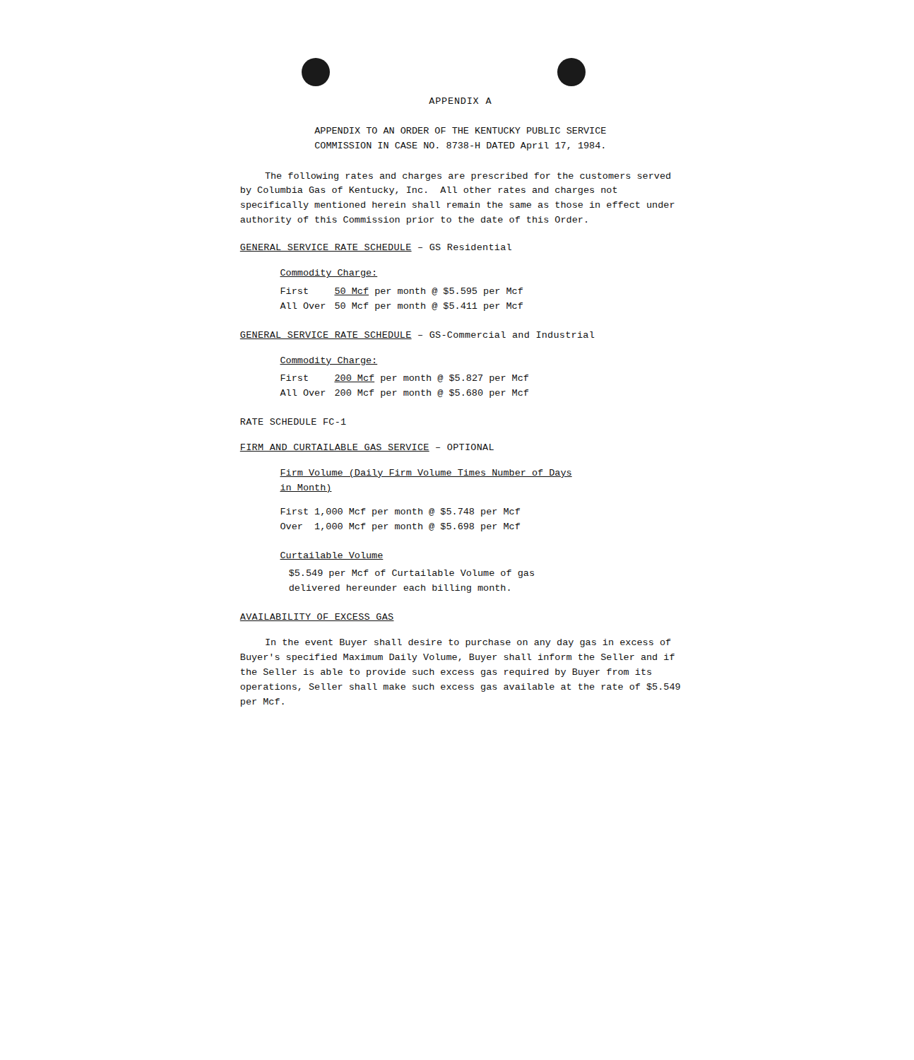APPENDIX A
APPENDIX TO AN ORDER OF THE KENTUCKY PUBLIC SERVICE
COMMISSION IN CASE NO. 8738-H DATED April 17, 1984.
The following rates and charges are prescribed for the customers served by Columbia Gas of Kentucky, Inc. All other rates and charges not specifically mentioned herein shall remain the same as those in effect under authority of this Commission prior to the date of this Order.
GENERAL SERVICE RATE SCHEDULE – GS Residential
Commodity Charge:
| First | 50 Mcf per month @ $5.595 per Mcf |
| All Over | 50 Mcf per month @ $5.411 per Mcf |
GENERAL SERVICE RATE SCHEDULE – GS-Commercial and Industrial
Commodity Charge:
| First | 200 Mcf per month @ $5.827 per Mcf |
| All Over | 200 Mcf per month @ $5.680 per Mcf |
RATE SCHEDULE FC-1
FIRM AND CURTAILABLE GAS SERVICE – OPTIONAL
Firm Volume (Daily Firm Volume Times Number of Days
in Month)
First 1,000 Mcf per month @ $5.748 per Mcf
Over 1,000 Mcf per month @ $5.698 per Mcf
Curtailable Volume
$5.549 per Mcf of Curtailable Volume of gas
delivered hereunder each billing month.
AVAILABILITY OF EXCESS GAS
In the event Buyer shall desire to purchase on any day gas in excess of Buyer's specified Maximum Daily Volume, Buyer shall inform the Seller and if the Seller is able to provide such excess gas required by Buyer from its operations, Seller shall make such excess gas available at the rate of $5.549 per Mcf.